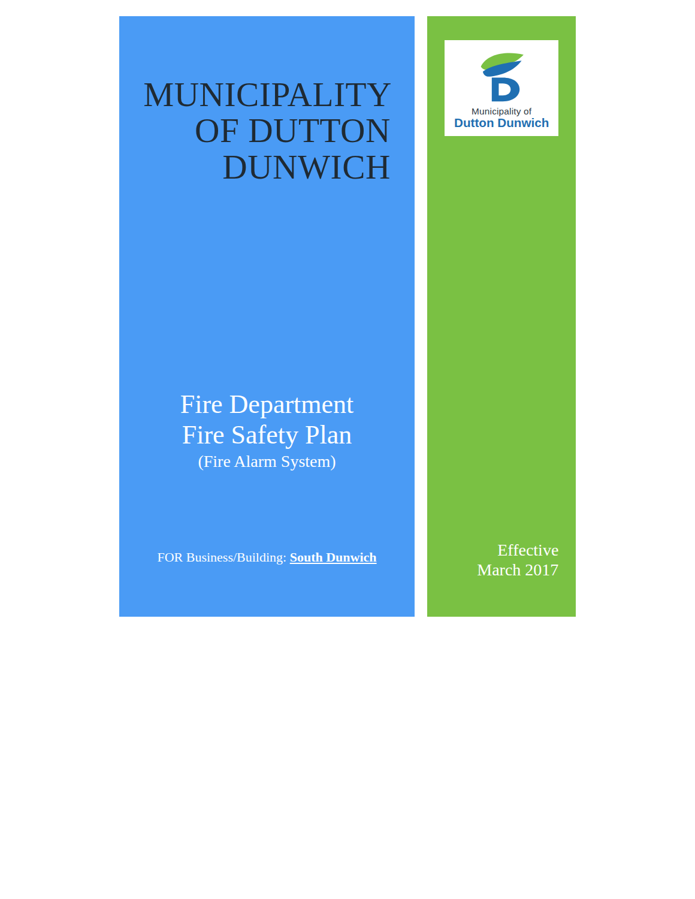MUNICIPALITY OF DUTTON DUNWICH
Fire Department
Fire Safety Plan
(Fire Alarm System)
FOR Business/Building: South Dunwich
Dutton Dunwich leaf and D monogram
Municipality of
Dutton Dunwich
Effective
March 2017